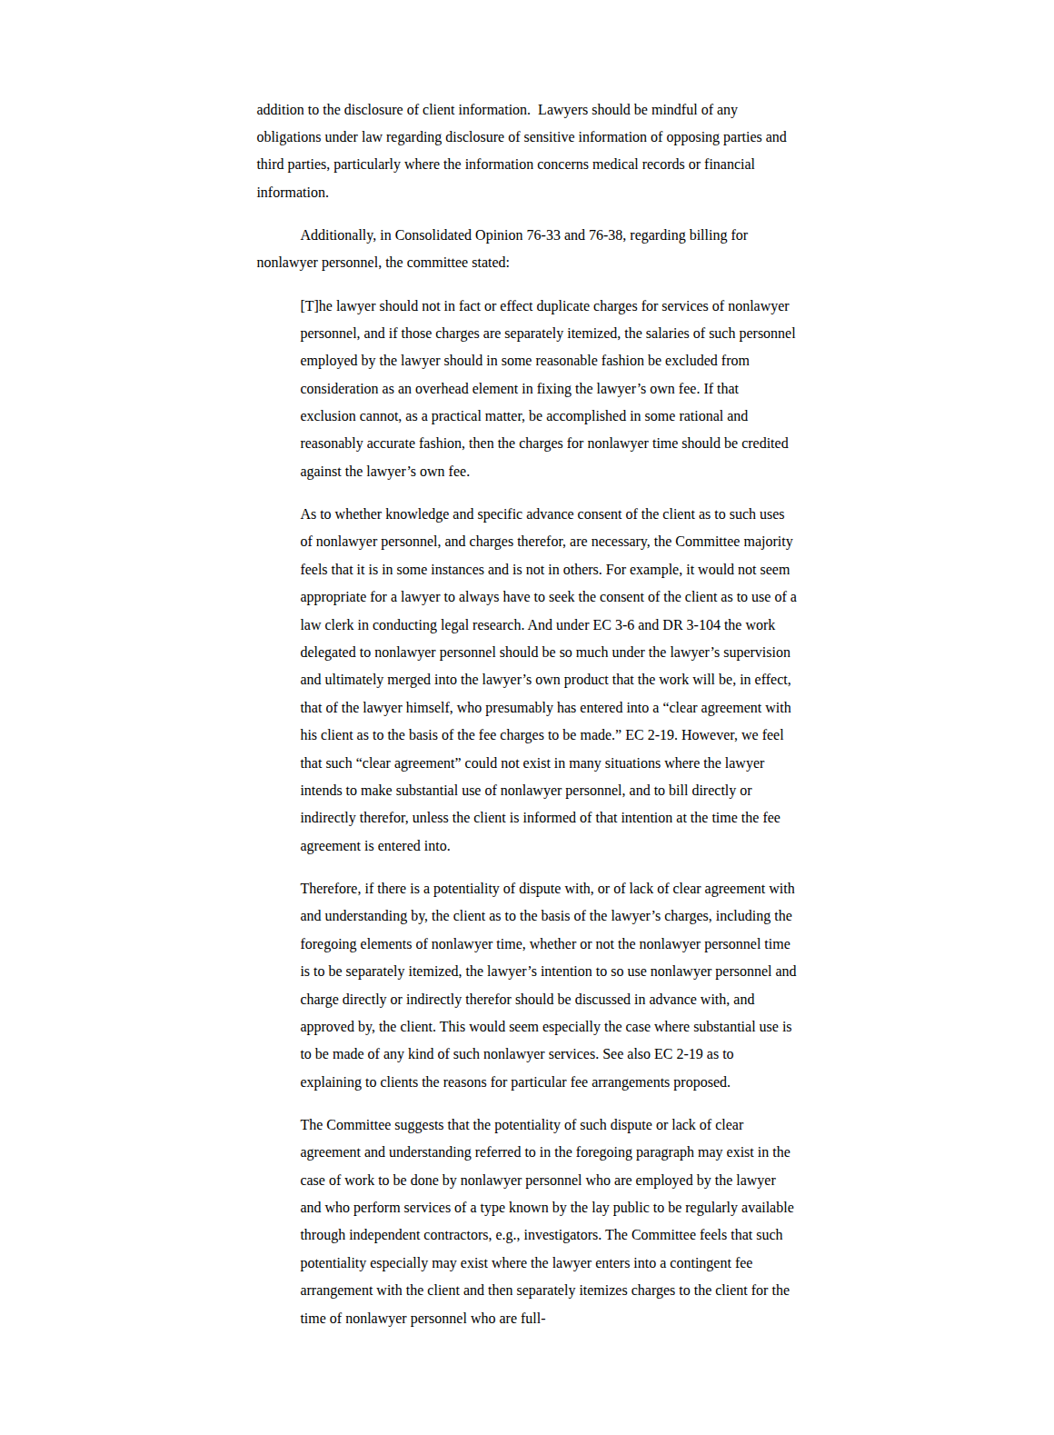addition to the disclosure of client information. Lawyers should be mindful of any obligations under law regarding disclosure of sensitive information of opposing parties and third parties, particularly where the information concerns medical records or financial information.
Additionally, in Consolidated Opinion 76-33 and 76-38, regarding billing for nonlawyer personnel, the committee stated:
[T]he lawyer should not in fact or effect duplicate charges for services of nonlawyer personnel, and if those charges are separately itemized, the salaries of such personnel employed by the lawyer should in some reasonable fashion be excluded from consideration as an overhead element in fixing the lawyer’s own fee. If that exclusion cannot, as a practical matter, be accomplished in some rational and reasonably accurate fashion, then the charges for nonlawyer time should be credited against the lawyer’s own fee.
As to whether knowledge and specific advance consent of the client as to such uses of nonlawyer personnel, and charges therefor, are necessary, the Committee majority feels that it is in some instances and is not in others. For example, it would not seem appropriate for a lawyer to always have to seek the consent of the client as to use of a law clerk in conducting legal research. And under EC 3-6 and DR 3-104 the work delegated to nonlawyer personnel should be so much under the lawyer’s supervision and ultimately merged into the lawyer’s own product that the work will be, in effect, that of the lawyer himself, who presumably has entered into a “clear agreement with his client as to the basis of the fee charges to be made.” EC 2-19. However, we feel that such “clear agreement” could not exist in many situations where the lawyer intends to make substantial use of nonlawyer personnel, and to bill directly or indirectly therefor, unless the client is informed of that intention at the time the fee agreement is entered into.
Therefore, if there is a potentiality of dispute with, or of lack of clear agreement with and understanding by, the client as to the basis of the lawyer’s charges, including the foregoing elements of nonlawyer time, whether or not the nonlawyer personnel time is to be separately itemized, the lawyer’s intention to so use nonlawyer personnel and charge directly or indirectly therefor should be discussed in advance with, and approved by, the client. This would seem especially the case where substantial use is to be made of any kind of such nonlawyer services. See also EC 2-19 as to explaining to clients the reasons for particular fee arrangements proposed.
The Committee suggests that the potentiality of such dispute or lack of clear agreement and understanding referred to in the foregoing paragraph may exist in the case of work to be done by nonlawyer personnel who are employed by the lawyer and who perform services of a type known by the lay public to be regularly available through independent contractors, e.g., investigators. The Committee feels that such potentiality especially may exist where the lawyer enters into a contingent fee arrangement with the client and then separately itemizes charges to the client for the time of nonlawyer personnel who are full-